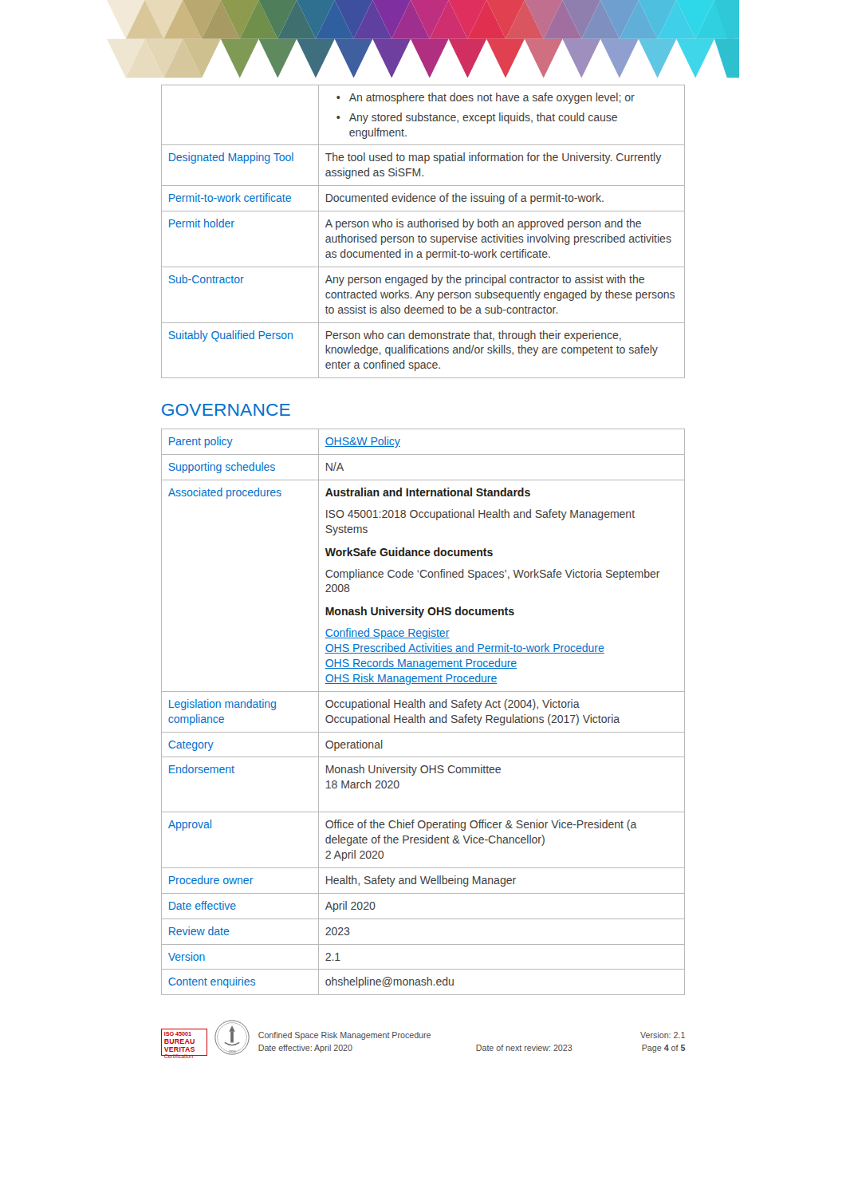| | An atmosphere that does not have a safe oxygen level; or Any stored substance, except liquids, that could cause engulfment. |
| Designated Mapping Tool | The tool used to map spatial information for the University. Currently assigned as SiSFM. |
| Permit-to-work certificate | Documented evidence of the issuing of a permit-to-work. |
| Permit holder | A person who is authorised by both an approved person and the authorised person to supervise activities involving prescribed activities as documented in a permit-to-work certificate. |
| Sub-Contractor | Any person engaged by the principal contractor to assist with the contracted works. Any person subsequently engaged by these persons to assist is also deemed to be a sub-contractor. |
| Suitably Qualified Person | Person who can demonstrate that, through their experience, knowledge, qualifications and/or skills, they are competent to safely enter a confined space. |
GOVERNANCE
| Parent policy | OHS&W Policy |
| Supporting schedules | N/A |
| Associated procedures | Australian and International Standards ISO 45001:2018 Occupational Health and Safety Management Systems WorkSafe Guidance documents Compliance Code ‘Confined Spaces’, WorkSafe Victoria September 2008 Monash University OHS documents Confined Space Register OHS Prescribed Activities and Permit-to-work Procedure OHS Records Management Procedure OHS Risk Management Procedure |
| Legislation mandating compliance | Occupational Health and Safety Act (2004), Victoria Occupational Health and Safety Regulations (2017) Victoria |
| Category | Operational |
| Endorsement | Monash University OHS Committee 18 March 2020 |
| Approval | Office of the Chief Operating Officer & Senior Vice-President (a delegate of the President & Vice-Chancellor) 2 April 2020 |
| Procedure owner | Health, Safety and Wellbeing Manager |
| Date effective | April 2020 |
| Review date | 2023 |
| Version | 2.1 |
| Content enquiries | ohshelpline@monash.edu |
ISO 45001
BUREAU VERITAS
Certification
1958
Confined Space Risk Management Procedure
Date effective: April 2020
Date of next review: 2023
Version: 2.1
Page 4 of 5